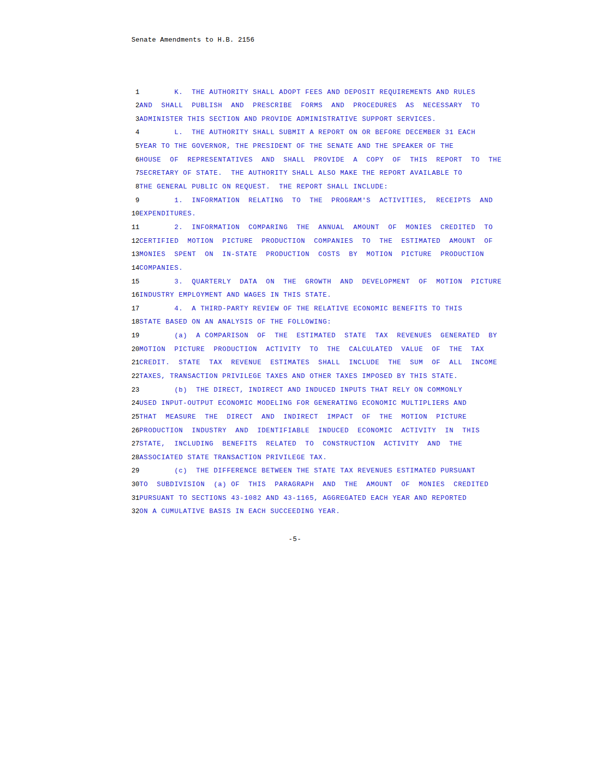Senate Amendments to H.B. 2156
| 1 | K. THE AUTHORITY SHALL ADOPT FEES AND DEPOSIT REQUIREMENTS AND RULES |
| 2 | AND SHALL PUBLISH AND PRESCRIBE FORMS AND PROCEDURES AS NECESSARY TO |
| 3 | ADMINISTER THIS SECTION AND PROVIDE ADMINISTRATIVE SUPPORT SERVICES. |
| 4 | L. THE AUTHORITY SHALL SUBMIT A REPORT ON OR BEFORE DECEMBER 31 EACH |
| 5 | YEAR TO THE GOVERNOR, THE PRESIDENT OF THE SENATE AND THE SPEAKER OF THE |
| 6 | HOUSE OF REPRESENTATIVES AND SHALL PROVIDE A COPY OF THIS REPORT TO THE |
| 7 | SECRETARY OF STATE. THE AUTHORITY SHALL ALSO MAKE THE REPORT AVAILABLE TO |
| 8 | THE GENERAL PUBLIC ON REQUEST. THE REPORT SHALL INCLUDE: |
| 9 | 1. INFORMATION RELATING TO THE PROGRAM'S ACTIVITIES, RECEIPTS AND |
| 10 | EXPENDITURES. |
| 11 | 2. INFORMATION COMPARING THE ANNUAL AMOUNT OF MONIES CREDITED TO |
| 12 | CERTIFIED MOTION PICTURE PRODUCTION COMPANIES TO THE ESTIMATED AMOUNT OF |
| 13 | MONIES SPENT ON IN-STATE PRODUCTION COSTS BY MOTION PICTURE PRODUCTION |
| 14 | COMPANIES. |
| 15 | 3. QUARTERLY DATA ON THE GROWTH AND DEVELOPMENT OF MOTION PICTURE |
| 16 | INDUSTRY EMPLOYMENT AND WAGES IN THIS STATE. |
| 17 | 4. A THIRD-PARTY REVIEW OF THE RELATIVE ECONOMIC BENEFITS TO THIS |
| 18 | STATE BASED ON AN ANALYSIS OF THE FOLLOWING: |
| 19 | (a) A COMPARISON OF THE ESTIMATED STATE TAX REVENUES GENERATED BY |
| 20 | MOTION PICTURE PRODUCTION ACTIVITY TO THE CALCULATED VALUE OF THE TAX |
| 21 | CREDIT. STATE TAX REVENUE ESTIMATES SHALL INCLUDE THE SUM OF ALL INCOME |
| 22 | TAXES, TRANSACTION PRIVILEGE TAXES AND OTHER TAXES IMPOSED BY THIS STATE. |
| 23 | (b) THE DIRECT, INDIRECT AND INDUCED INPUTS THAT RELY ON COMMONLY |
| 24 | USED INPUT-OUTPUT ECONOMIC MODELING FOR GENERATING ECONOMIC MULTIPLIERS AND |
| 25 | THAT MEASURE THE DIRECT AND INDIRECT IMPACT OF THE MOTION PICTURE |
| 26 | PRODUCTION INDUSTRY AND IDENTIFIABLE INDUCED ECONOMIC ACTIVITY IN THIS |
| 27 | STATE, INCLUDING BENEFITS RELATED TO CONSTRUCTION ACTIVITY AND THE |
| 28 | ASSOCIATED STATE TRANSACTION PRIVILEGE TAX. |
| 29 | (c) THE DIFFERENCE BETWEEN THE STATE TAX REVENUES ESTIMATED PURSUANT |
| 30 | TO SUBDIVISION (a) OF THIS PARAGRAPH AND THE AMOUNT OF MONIES CREDITED |
| 31 | PURSUANT TO SECTIONS 43-1082 AND 43-1165, AGGREGATED EACH YEAR AND REPORTED |
| 32 | ON A CUMULATIVE BASIS IN EACH SUCCEEDING YEAR. |
-5-